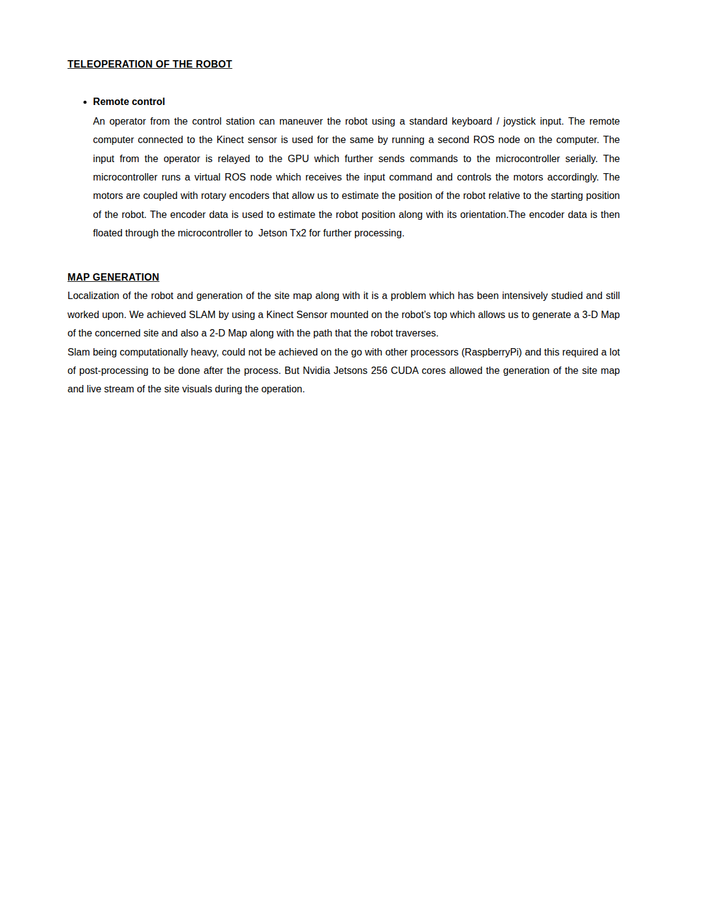TELEOPERATION OF THE ROBOT
Remote control
An operator from the control station can maneuver the robot using a standard keyboard / joystick input. The remote computer connected to the Kinect sensor is used for the same by running a second ROS node on the computer. The input from the operator is relayed to the GPU which further sends commands to the microcontroller serially. The microcontroller runs a virtual ROS node which receives the input command and controls the motors accordingly. The motors are coupled with rotary encoders that allow us to estimate the position of the robot relative to the starting position of the robot. The encoder data is used to estimate the robot position along with its orientation.The encoder data is then floated through the microcontroller to Jetson Tx2 for further processing.
MAP GENERATION
Localization of the robot and generation of the site map along with it is a problem which has been intensively studied and still worked upon. We achieved SLAM by using a Kinect Sensor mounted on the robot’s top which allows us to generate a 3-D Map of the concerned site and also a 2-D Map along with the path that the robot traverses.
Slam being computationally heavy, could not be achieved on the go with other processors (RaspberryPi) and this required a lot of post-processing to be done after the process. But Nvidia Jetsons 256 CUDA cores allowed the generation of the site map and live stream of the site visuals during the operation.